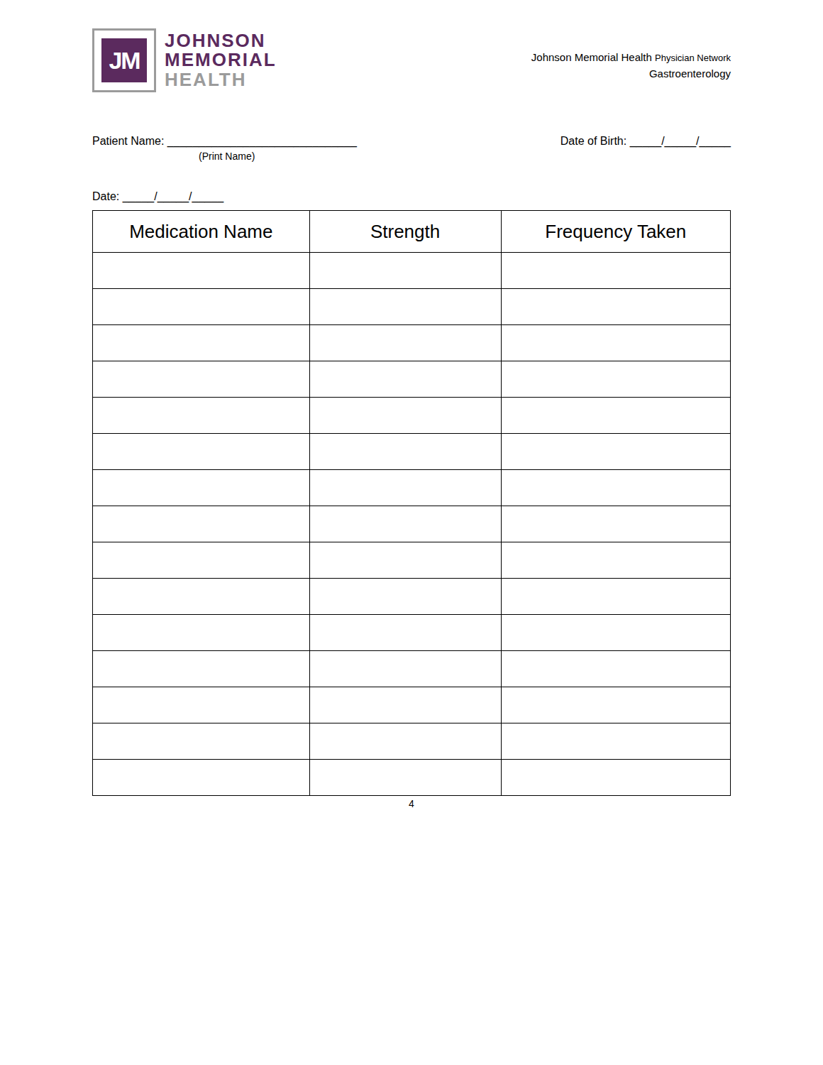JM
JOHNSON
MEMORIAL
HEALTH
Johnson Memorial Health Physician Network
Gastroenterology
Patient Name: ______________________________
Date of Birth: _____/_____/_____
(Print Name)
Date: _____/_____/_____
| Medication Name | Strength | Frequency Taken |
| --- | --- | --- |
4